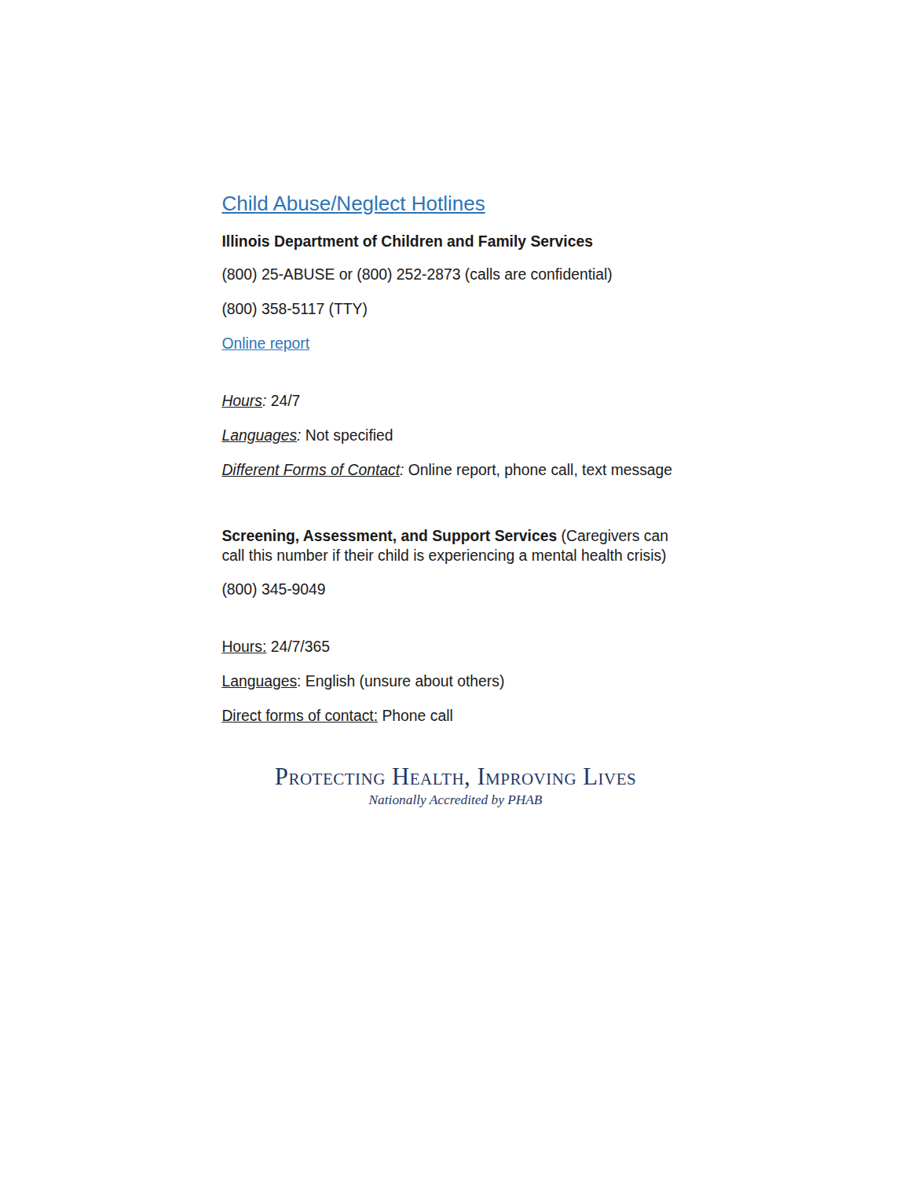Child Abuse/Neglect Hotlines
Illinois Department of Children and Family Services
(800) 25-ABUSE or (800) 252-2873 (calls are confidential)
(800) 358-5117 (TTY)
Online report
Hours: 24/7
Languages: Not specified
Different Forms of Contact: Online report, phone call, text message
Screening, Assessment, and Support Services (Caregivers can call this number if their child is experiencing a mental health crisis)
(800) 345-9049
Hours: 24/7/365
Languages: English (unsure about others)
Direct forms of contact: Phone call
Protecting Health, Improving Lives
Nationally Accredited by PHAB